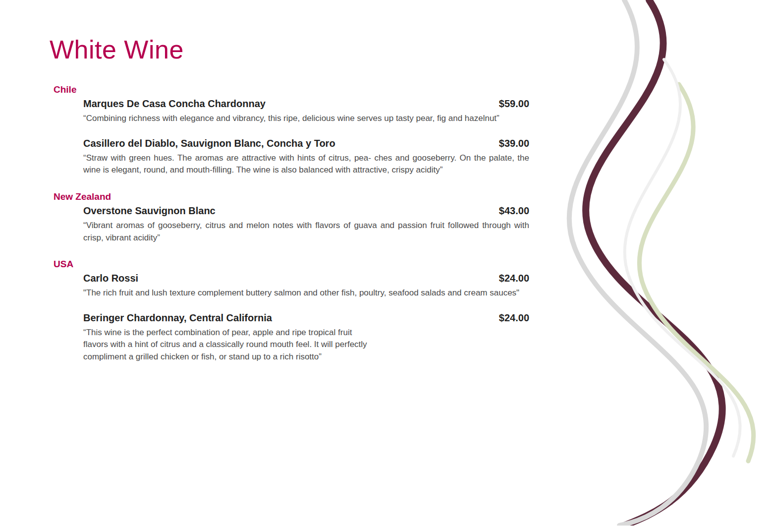White Wine
Chile
Marques De Casa Concha Chardonnay $59.00
“Combining richness with elegance and vibrancy, this ripe, delicious wine serves up tasty pear, fig and hazelnut”
Casillero del Diablo, Sauvignon Blanc, Concha y Toro $39.00
“Straw with green hues. The aromas are attractive with hints of citrus, pea- ches and gooseberry. On the palate, the wine is elegant, round, and mouth-filling. The wine is also balanced with attractive, crispy acidity”
New Zealand
Overstone Sauvignon Blanc $43.00
“Vibrant aromas of gooseberry, citrus and melon notes with flavors of guava and passion fruit followed through with crisp, vibrant acidity”
USA
Carlo Rossi $24.00
"The rich fruit and lush texture complement buttery salmon and other fish, poultry, seafood salads and cream sauces"
Beringer Chardonnay, Central California $24.00
“This wine is the perfect combination of pear, apple and ripe tropical fruit
flavors with a hint of citrus and a classically round mouth feel. It will perfectly
compliment a grilled chicken or fish, or stand up to a rich risotto”